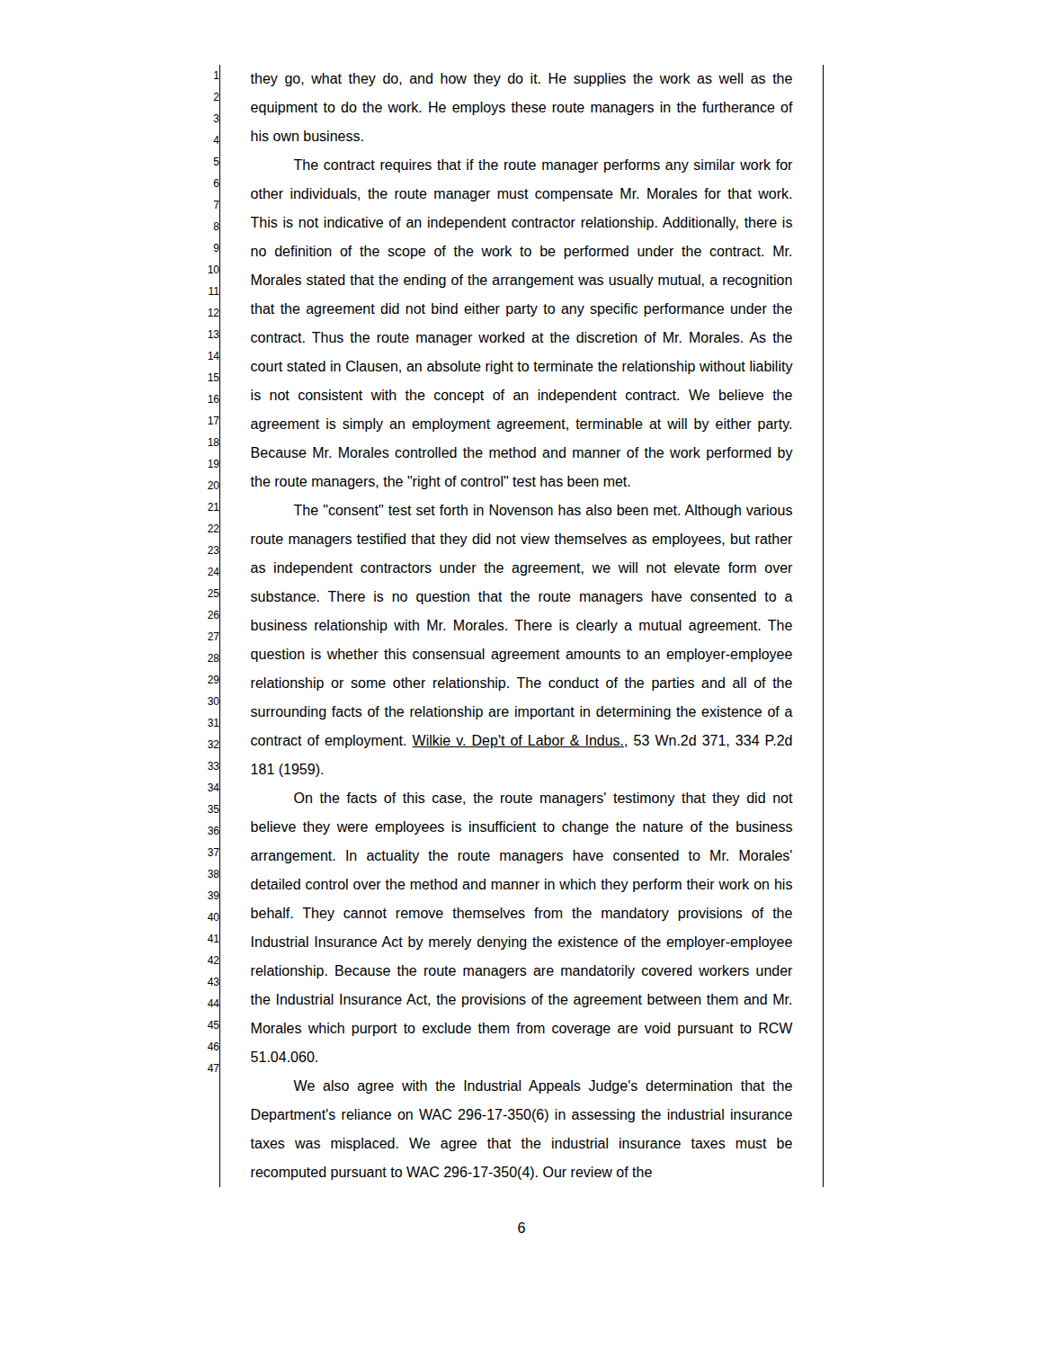1
2
3
4
5
6
7
8
9
10
11
12
13
14
15
16
17
18
19
20
21
22
23
24
25
26
27
28
29
30
31
32
33
34
35
36
37
38
39
40
41
42
43
44
45
46
47
they go, what they do, and how they do it. He supplies the work as well as the equipment to do the work. He employs these route managers in the furtherance of his own business.
The contract requires that if the route manager performs any similar work for other individuals, the route manager must compensate Mr. Morales for that work. This is not indicative of an independent contractor relationship. Additionally, there is no definition of the scope of the work to be performed under the contract. Mr. Morales stated that the ending of the arrangement was usually mutual, a recognition that the agreement did not bind either party to any specific performance under the contract. Thus the route manager worked at the discretion of Mr. Morales. As the court stated in Clausen, an absolute right to terminate the relationship without liability is not consistent with the concept of an independent contract. We believe the agreement is simply an employment agreement, terminable at will by either party. Because Mr. Morales controlled the method and manner of the work performed by the route managers, the "right of control" test has been met.
The "consent" test set forth in Novenson has also been met. Although various route managers testified that they did not view themselves as employees, but rather as independent contractors under the agreement, we will not elevate form over substance. There is no question that the route managers have consented to a business relationship with Mr. Morales. There is clearly a mutual agreement. The question is whether this consensual agreement amounts to an employer-employee relationship or some other relationship. The conduct of the parties and all of the surrounding facts of the relationship are important in determining the existence of a contract of employment. Wilkie v. Dep't of Labor & Indus., 53 Wn.2d 371, 334 P.2d 181 (1959).
On the facts of this case, the route managers' testimony that they did not believe they were employees is insufficient to change the nature of the business arrangement. In actuality the route managers have consented to Mr. Morales' detailed control over the method and manner in which they perform their work on his behalf. They cannot remove themselves from the mandatory provisions of the Industrial Insurance Act by merely denying the existence of the employer-employee relationship. Because the route managers are mandatorily covered workers under the Industrial Insurance Act, the provisions of the agreement between them and Mr. Morales which purport to exclude them from coverage are void pursuant to RCW 51.04.060.
We also agree with the Industrial Appeals Judge's determination that the Department's reliance on WAC 296-17-350(6) in assessing the industrial insurance taxes was misplaced. We agree that the industrial insurance taxes must be recomputed pursuant to WAC 296-17-350(4). Our review of the
6